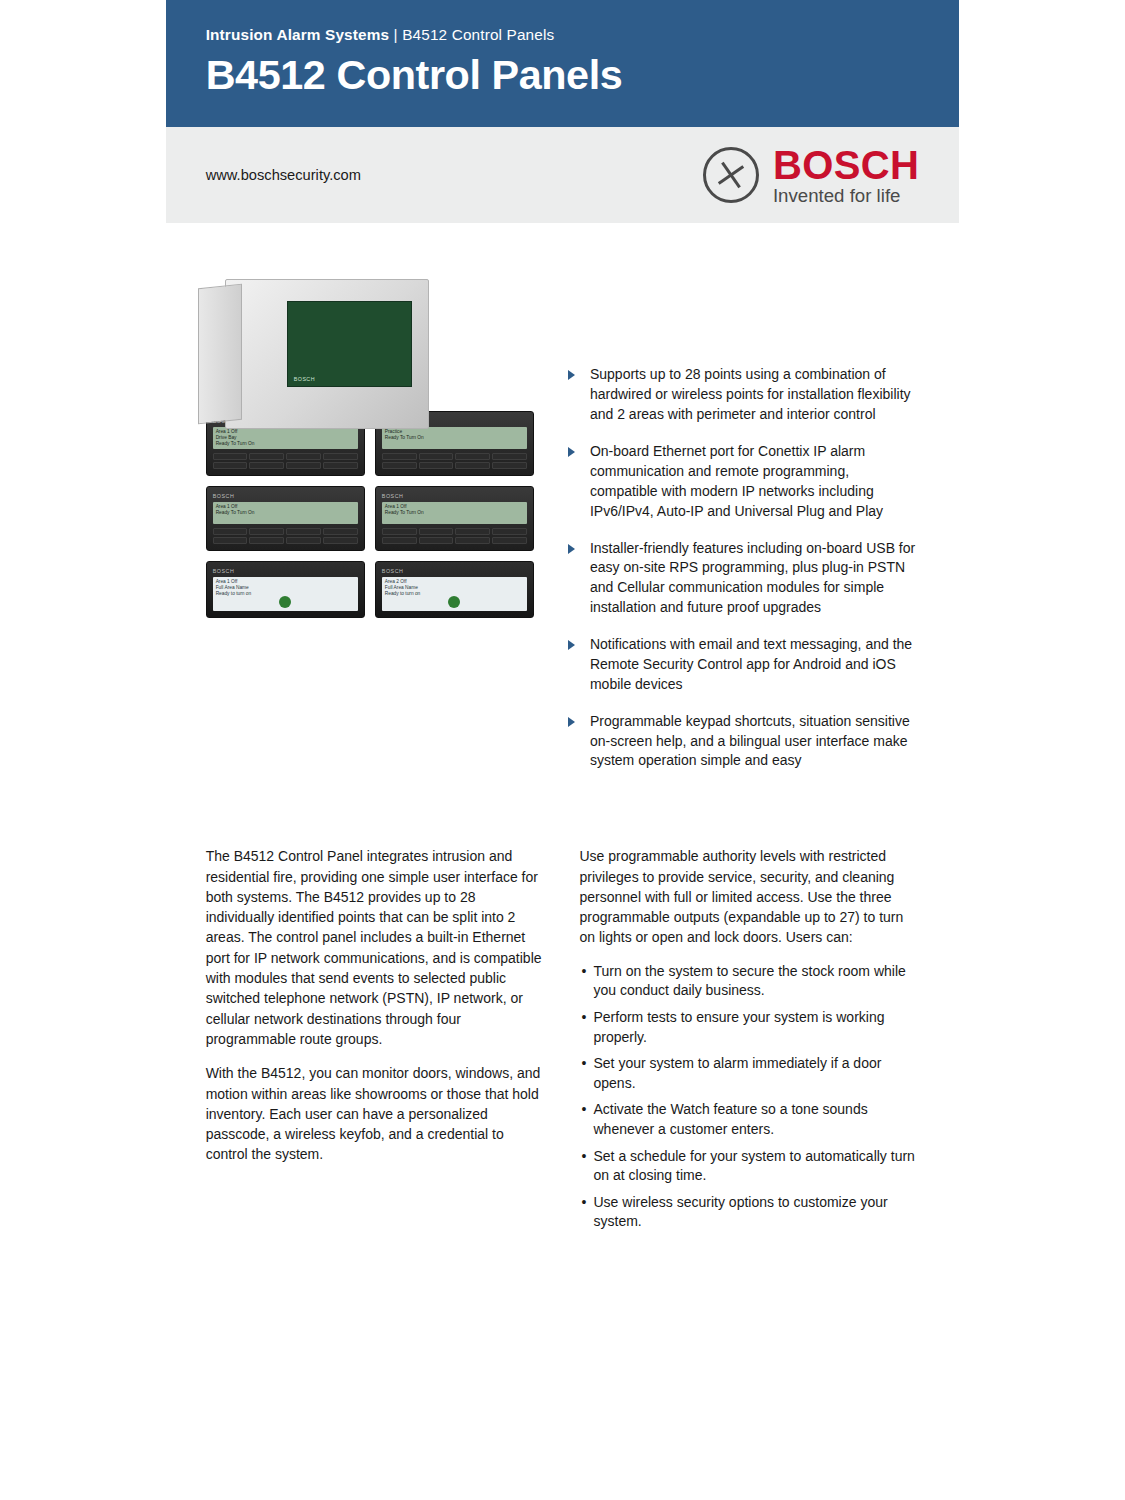Intrusion Alarm Systems | B4512 Control Panels
B4512 Control Panels
www.boschsecurity.com
BOSCH Invented for life
BOSCH
Area 1 Off
Drive Bay
Ready To Turn On
BOSCH
Practice
Ready To Turn On
BOSCH
Area 1 Off
Ready To Turn On
BOSCH
Area 1 Off
Ready To Turn On
BOSCH
Area 1 Off
Full Area Name
Ready to turn on
BOSCH
Area 2 Off
Full Area Name
Ready to turn on
Supports up to 28 points using a combination of hardwired or wireless points for installation flexibility and 2 areas with perimeter and interior control
On-board Ethernet port for Conettix IP alarm communication and remote programming, compatible with modern IP networks including IPv6/IPv4, Auto-IP and Universal Plug and Play
Installer-friendly features including on-board USB for easy on-site RPS programming, plus plug-in PSTN and Cellular communication modules for simple installation and future proof upgrades
Notifications with email and text messaging, and the Remote Security Control app for Android and iOS mobile devices
Programmable keypad shortcuts, situation sensitive on-screen help, and a bilingual user interface make system operation simple and easy
The B4512 Control Panel integrates intrusion and residential fire, providing one simple user interface for both systems. The B4512 provides up to 28 individually identified points that can be split into 2 areas. The control panel includes a built-in Ethernet port for IP network communications, and is compatible with modules that send events to selected public switched telephone network (PSTN), IP network, or cellular network destinations through four programmable route groups.
With the B4512, you can monitor doors, windows, and motion within areas like showrooms or those that hold inventory. Each user can have a personalized passcode, a wireless keyfob, and a credential to control the system.
Use programmable authority levels with restricted privileges to provide service, security, and cleaning personnel with full or limited access. Use the three programmable outputs (expandable up to 27) to turn on lights or open and lock doors. Users can:
Turn on the system to secure the stock room while you conduct daily business.
Perform tests to ensure your system is working properly.
Set your system to alarm immediately if a door opens.
Activate the Watch feature so a tone sounds whenever a customer enters.
Set a schedule for your system to automatically turn on at closing time.
Use wireless security options to customize your system.